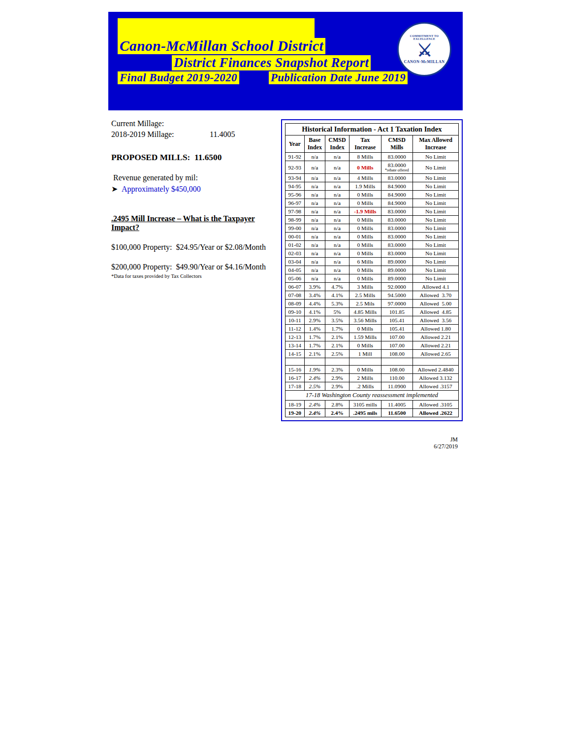Canon-McMillan School District
District Finances Snapshot Report
Final Budget 2019-2020
Publication Date June 2019
COMMITMENT TO EXCELLENCE
⚔
CANON-McMILLAN
Current Millage:
2018-2019 Millage: 11.4005
PROPOSED MILLS: 11.6500
Revenue generated by mil:
➤Approximately $450,000
.2495 Mill Increase – What is the Taxpayer Impact?
$100,000 Property: $24.95/Year or $2.08/Month
$200,000 Property: $49.90/Year or $4.16/Month
*Data for taxes provided by Tax Collectors
Historical Information - Act 1 Taxation Index
| Year | Base Index | CMSD Index | Tax Increase | CMSD Mills | Max Allowed Increase |
| --- | --- | --- | --- | --- | --- |
| 91-92 | n/a | n/a | 8 Mills | 83.0000 | No Limit |
| 92-93 | n/a | n/a | 0 Mills | 83.0000 *rebate offered | No Limit |
| 93-94 | n/a | n/a | 4 Mills | 83.0000 | No Limit |
| 94-95 | n/a | n/a | 1.9 Mills | 84.9000 | No Limit |
| 95-96 | n/a | n/a | 0 Mills | 84.9000 | No Limit |
| 96-97 | n/a | n/a | 0 Mills | 84.9000 | No Limit |
| 97-98 | n/a | n/a | -1.9 Mills | 83.0000 | No Limit |
| 98-99 | n/a | n/a | 0 Mills | 83.0000 | No Limit |
| 99-00 | n/a | n/a | 0 Mills | 83.0000 | No Limit |
| 00-01 | n/a | n/a | 0 Mills | 83.0000 | No Limit |
| 01-02 | n/a | n/a | 0 Mills | 83.0000 | No Limit |
| 02-03 | n/a | n/a | 0 Mills | 83.0000 | No Limit |
| 03-04 | n/a | n/a | 6 Mills | 89.0000 | No Limit |
| 04-05 | n/a | n/a | 0 Mills | 89.0000 | No Limit |
| 05-06 | n/a | n/a | 0 Mills | 89.0000 | No Limit |
| 06-07 | 3.9% | 4.7% | 3 Mills | 92.0000 | Allowed 4.1 |
| 07-08 | 3.4% | 4.1% | 2.5 Mills | 94.5000 | Allowed 3.70 |
| 08-09 | 4.4% | 5.3% | 2.5 Mils | 97.0000 | Allowed 5.00 |
| 09-10 | 4.1% | 5% | 4.85 Mills | 101.85 | Allowed 4.85 |
| 10-11 | 2.9% | 3.5% | 3.56 Mills | 105.41 | Allowed 3.56 |
| 11-12 | 1.4% | 1.7% | 0 Mills | 105.41 | Allowed 1.80 |
| 12-13 | 1.7% | 2.1% | 1.59 Mills | 107.00 | Allowed 2.21 |
| 13-14 | 1.7% | 2.1% | 0 Mills | 107.00 | Allowed 2.21 |
| 14-15 | 2.1% | 2.5% | 1 Mill | 108.00 | Allowed 2.65 |
| 15-16 | 1.9% | 2.3% | 0 Mills | 108.00 | Allowed 2.4840 |
| 16-17 | 2.4% | 2.9% | 2 Mills | 110.00 | Allowed 3.132 |
| 17-18 | 2.5% | 2.9% | .2 Mills | 11.0900 | Allowed .3157 |
| 17-18 Washington County reassessment implemented |
| 18-19 | 2.4% | 2.8% | 3105 mills | 11.4005 | Allowed .3105 |
| 19-20 | 2.4% | 2.4% | .2495 mils | 11.6500 | Allowed .2622 |
JM
6/27/2019